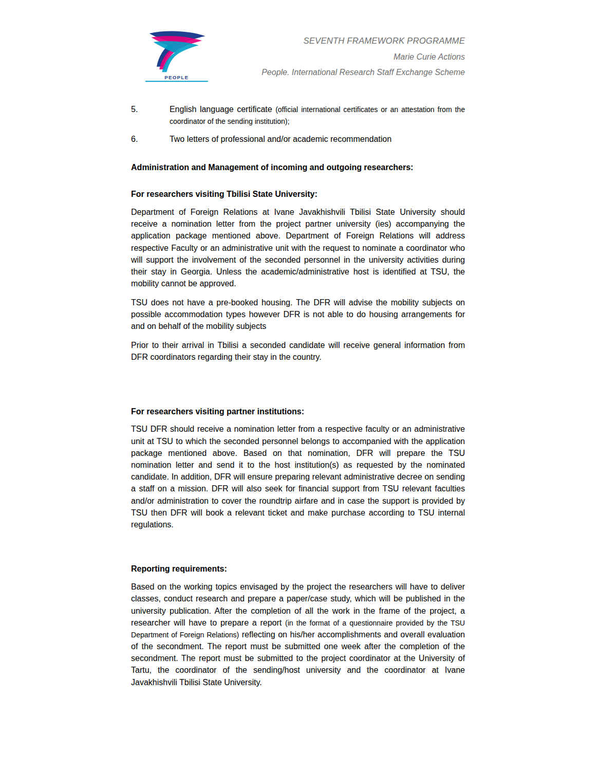PEOPLE
SEVENTH FRAMEWORK PROGRAMME
Marie Curie Actions
People. International Research Staff Exchange Scheme
5. English language certificate (official international certificates or an attestation from the coordinator of the sending institution);
6. Two letters of professional and/or academic recommendation
Administration and Management of incoming and outgoing researchers:
For researchers visiting Tbilisi State University:
Department of Foreign Relations at Ivane Javakhishvili Tbilisi State University should receive a nomination letter from the project partner university (ies) accompanying the application package mentioned above. Department of Foreign Relations will address respective Faculty or an administrative unit with the request to nominate a coordinator who will support the involvement of the seconded personnel in the university activities during their stay in Georgia. Unless the academic/administrative host is identified at TSU, the mobility cannot be approved.
TSU does not have a pre-booked housing. The DFR will advise the mobility subjects on possible accommodation types however DFR is not able to do housing arrangements for and on behalf of the mobility subjects
Prior to their arrival in Tbilisi a seconded candidate will receive general information from DFR coordinators regarding their stay in the country.
For researchers visiting partner institutions:
TSU DFR should receive a nomination letter from a respective faculty or an administrative unit at TSU to which the seconded personnel belongs to accompanied with the application package mentioned above. Based on that nomination, DFR will prepare the TSU nomination letter and send it to the host institution(s) as requested by the nominated candidate. In addition, DFR will ensure preparing relevant administrative decree on sending a staff on a mission. DFR will also seek for financial support from TSU relevant faculties and/or administration to cover the roundtrip airfare and in case the support is provided by TSU then DFR will book a relevant ticket and make purchase according to TSU internal regulations.
Reporting requirements:
Based on the working topics envisaged by the project the researchers will have to deliver classes, conduct research and prepare a paper/case study, which will be published in the university publication. After the completion of all the work in the frame of the project, a researcher will have to prepare a report (in the format of a questionnaire provided by the TSU Department of Foreign Relations) reflecting on his/her accomplishments and overall evaluation of the secondment. The report must be submitted one week after the completion of the secondment. The report must be submitted to the project coordinator at the University of Tartu, the coordinator of the sending/host university and the coordinator at Ivane Javakhishvili Tbilisi State University.